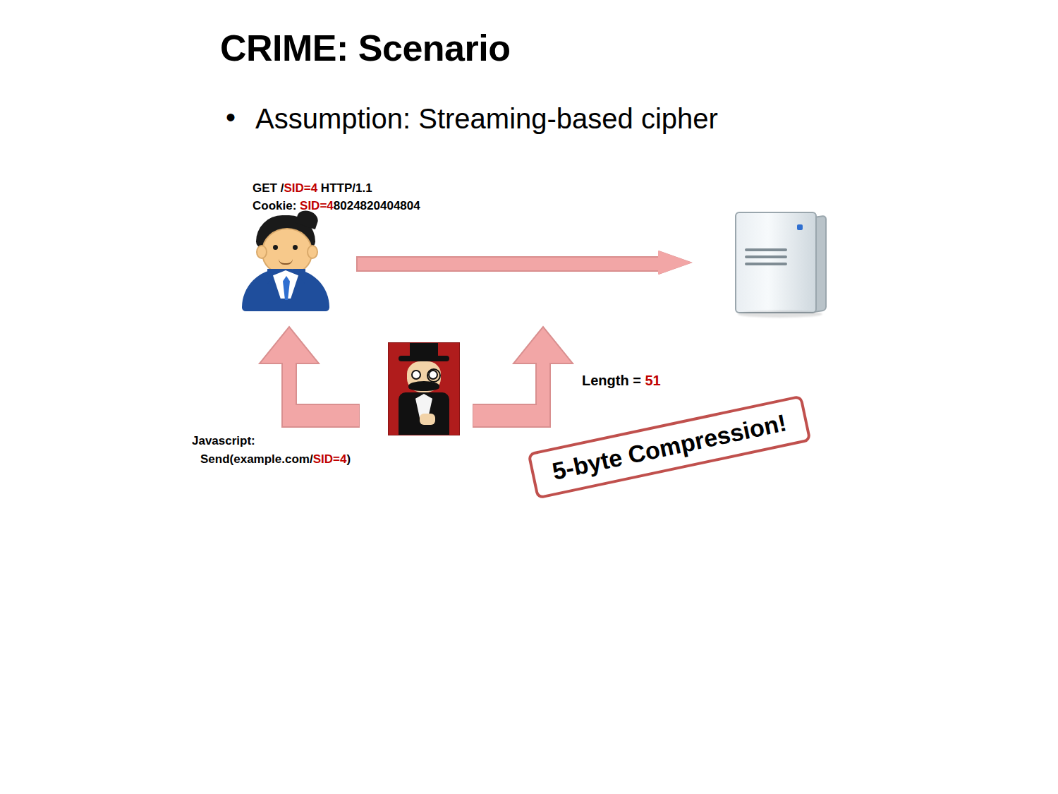CRIME: Scenario
Assumption: Streaming-based cipher
GET /SID=4 HTTP/1.1
Cookie: SID=48024820404804
Length = 51
Javascript:
Send(example.com/SID=4)
5-byte Compression!